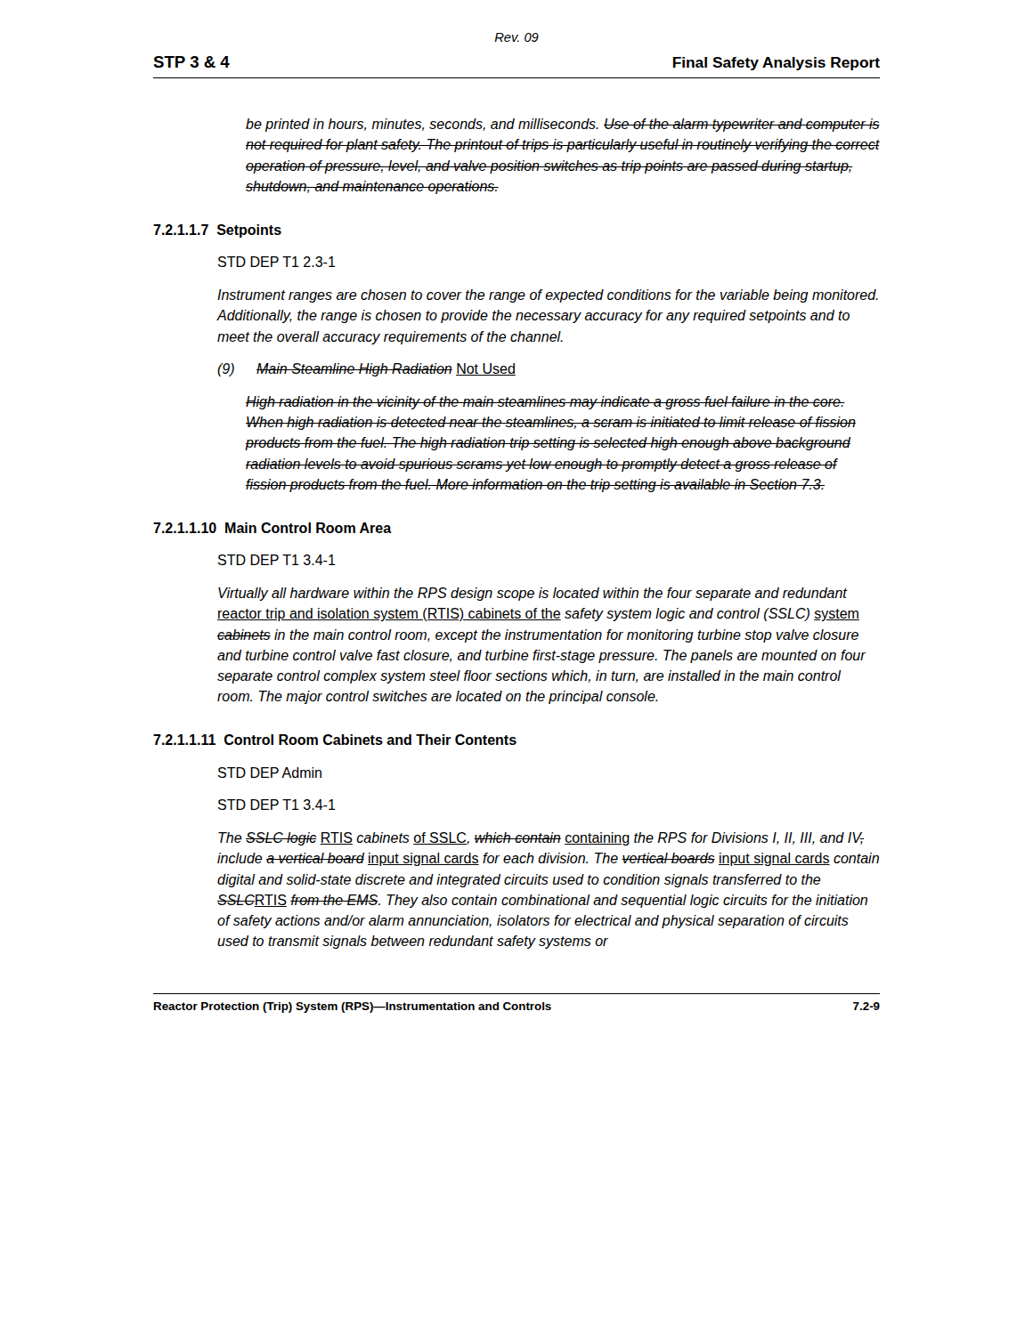Rev. 09
STP 3 & 4
Final Safety Analysis Report
be printed in hours, minutes, seconds, and milliseconds. Use of the alarm typewriter and computer is not required for plant safety. The printout of trips is particularly useful in routinely verifying the correct operation of pressure, level, and valve position switches as trip points are passed during startup, shutdown, and maintenance operations.
7.2.1.1.7 Setpoints
STD DEP T1 2.3-1
Instrument ranges are chosen to cover the range of expected conditions for the variable being monitored. Additionally, the range is chosen to provide the necessary accuracy for any required setpoints and to meet the overall accuracy requirements of the channel.
(9)
Main Steamline High Radiation Not Used
High radiation in the vicinity of the main steamlines may indicate a gross fuel failure in the core. When high radiation is detected near the steamlines, a scram is initiated to limit release of fission products from the fuel. The high radiation trip setting is selected high enough above background radiation levels to avoid spurious scrams yet low enough to promptly detect a gross release of fission products from the fuel. More information on the trip setting is available in Section 7.3.
7.2.1.1.10 Main Control Room Area
STD DEP T1 3.4-1
Virtually all hardware within the RPS design scope is located within the four separate and redundant reactor trip and isolation system (RTIS) cabinets of the safety system logic and control (SSLC) system cabinets in the main control room, except the instrumentation for monitoring turbine stop valve closure and turbine control valve fast closure, and turbine first-stage pressure. The panels are mounted on four separate control complex system steel floor sections which, in turn, are installed in the main control room. The major control switches are located on the principal console.
7.2.1.1.11 Control Room Cabinets and Their Contents
STD DEP Admin
STD DEP T1 3.4-1
The SSLC logic RTIS cabinets of SSLC, which contain containing the RPS for Divisions I, II, III, and IV, include a vertical board input signal cards for each division. The vertical boards input signal cards contain digital and solid-state discrete and integrated circuits used to condition signals transferred to the SSLCRTIS from the EMS. They also contain combinational and sequential logic circuits for the initiation of safety actions and/or alarm annunciation, isolators for electrical and physical separation of circuits used to transmit signals between redundant safety systems or
Reactor Protection (Trip) System (RPS)—Instrumentation and Controls
7.2-9